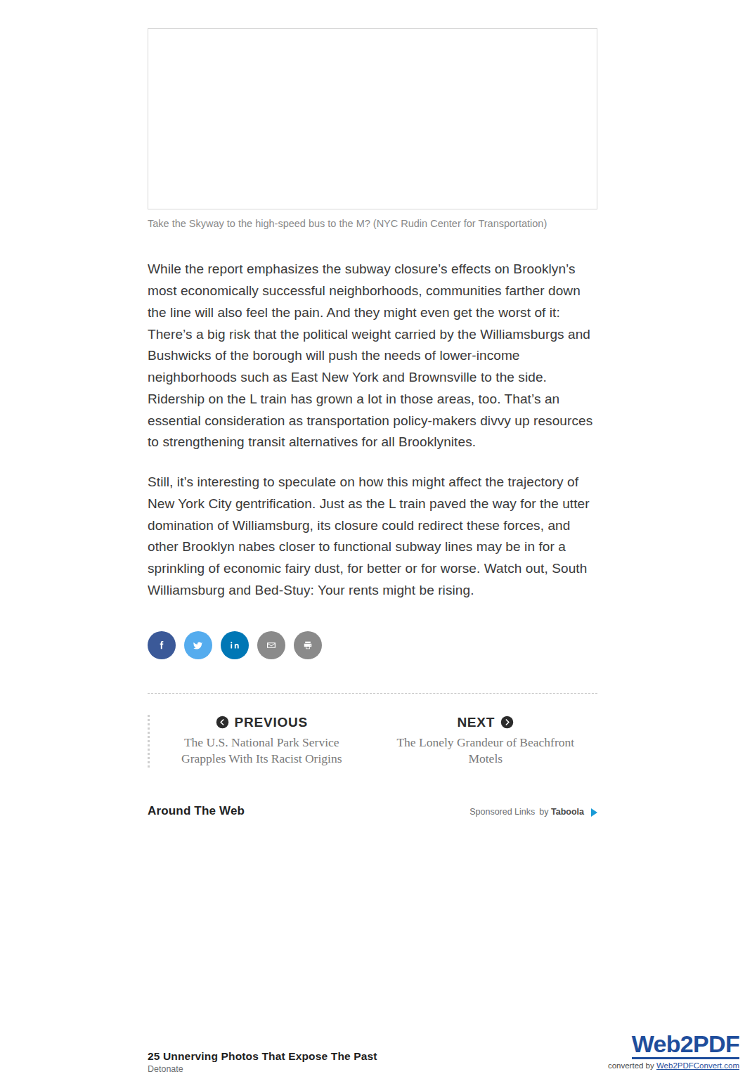Take the Skyway to the high-speed bus to the M? (NYC Rudin Center for Transportation)
While the report emphasizes the subway closure’s effects on Brooklyn’s most economically successful neighborhoods, communities farther down the line will also feel the pain. And they might even get the worst of it: There’s a big risk that the political weight carried by the Williamsburgs and Bushwicks of the borough will push the needs of lower-income neighborhoods such as East New York and Brownsville to the side. Ridership on the L train has grown a lot in those areas, too. That’s an essential consideration as transportation policy-makers divvy up resources to strengthening transit alternatives for all Brooklynites.
Still, it’s interesting to speculate on how this might affect the trajectory of New York City gentrification. Just as the L train paved the way for the utter domination of Williamsburg, its closure could redirect these forces, and other Brooklyn nabes closer to functional subway lines may be in for a sprinkling of economic fairy dust, for better or for worse. Watch out, South Williamsburg and Bed-Stuy: Your rents might be rising.
PREVIOUS
The U.S. National Park Service Grapples With Its Racist Origins
NEXT
The Lonely Grandeur of Beachfront Motels
Around The Web
Sponsored Links by Taboola
25 Unnerving Photos That Expose The Past
Detonate
Web2PDF
converted by Web2PDFConvert.com